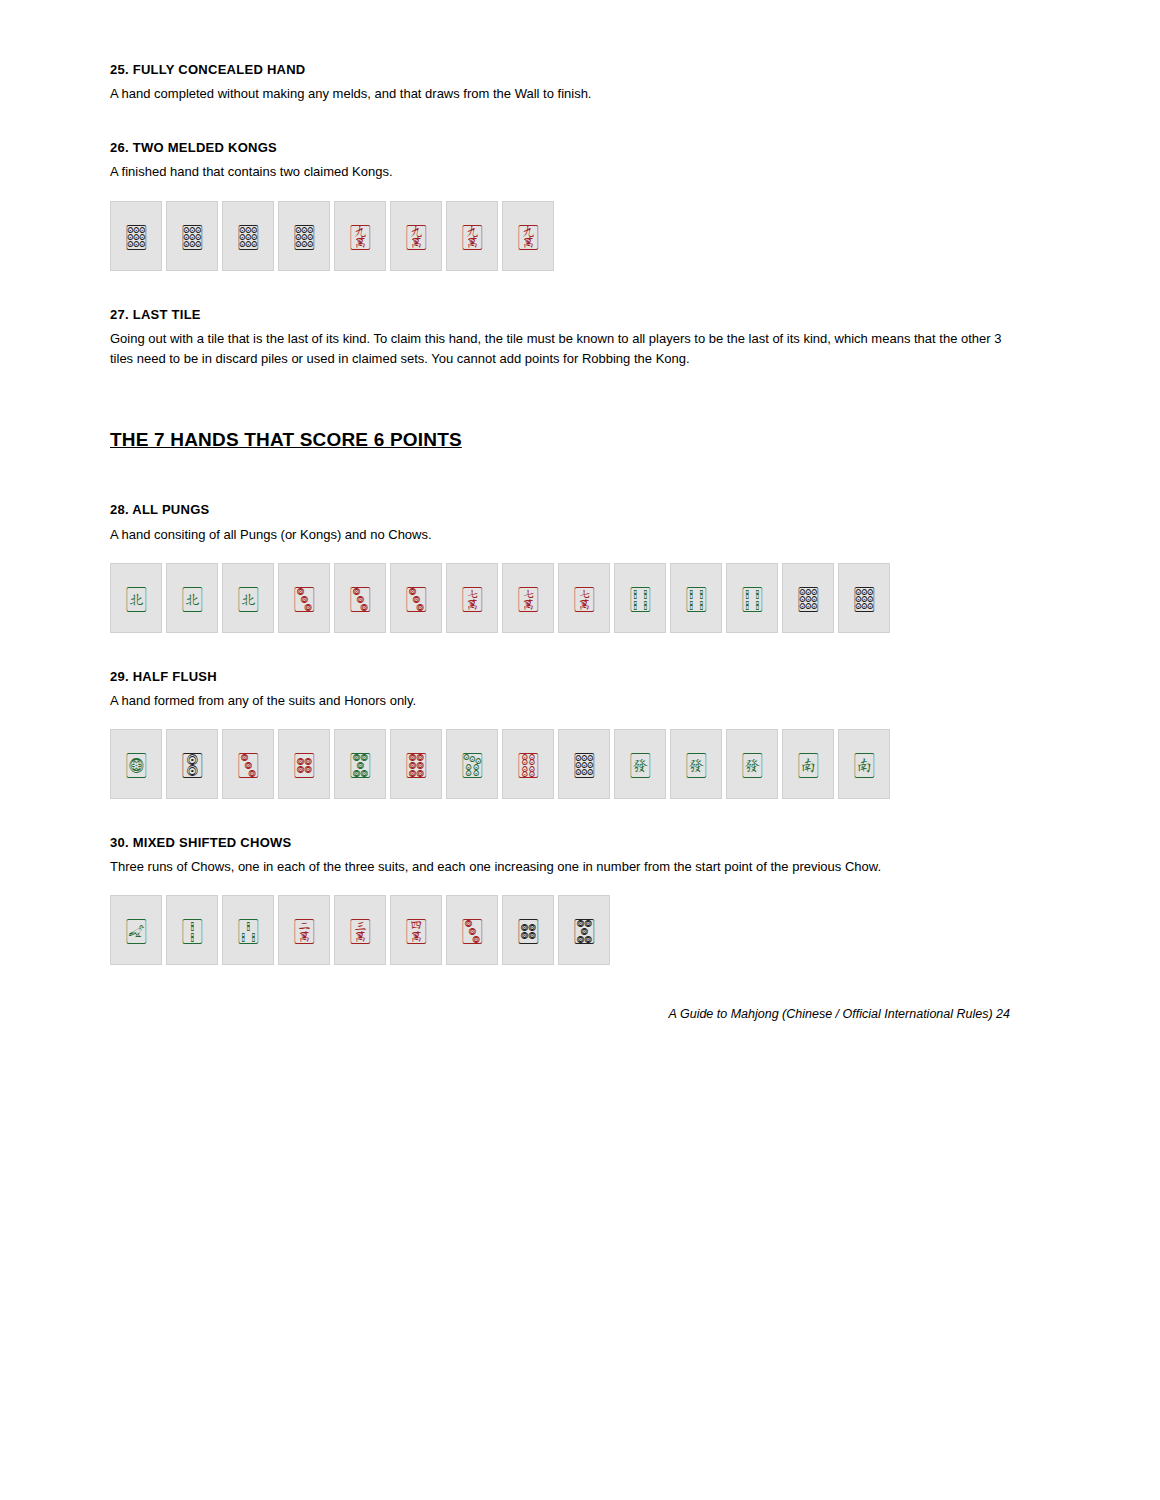25. FULLY CONCEALED HAND
A hand completed without making any melds, and that draws from the Wall to finish.
26. TWO MELDED KONGS
A finished hand that contains two claimed Kongs.
🀡
🀡
🀡
🀡
🀏
🀏
🀏
🀏
27. LAST TILE
Going out with a tile that is the last of its kind. To claim this hand, the tile must be known to all players to be the last of its kind, which means that the other 3 tiles need to be in discard piles or used in claimed sets. You cannot add points for Robbing the Kong.
THE 7 HANDS THAT SCORE 6 POINTS
28. ALL PUNGS
A hand consiting of all Pungs (or Kongs) and no Chows.
🀃
🀃
🀃
🀛
🀛
🀛
🀍
🀍
🀍
🀓
🀓
🀓
🀡
🀡
29. HALF FLUSH
A hand formed from any of the suits and Honors only.
🀙
🀚
🀛
🀜
🀝
🀞
🀟
🀠
🀡
🀅
🀅
🀅
🀁
🀁
30. MIXED SHIFTED CHOWS
Three runs of Chows, one in each of the three suits, and each one increasing one in number from the start point of the previous Chow.
🀐
🀑
🀒
🀈
🀉
🀊
🀛
🀜
🀝
A Guide to Mahjong (Chinese / Official International Rules) 24